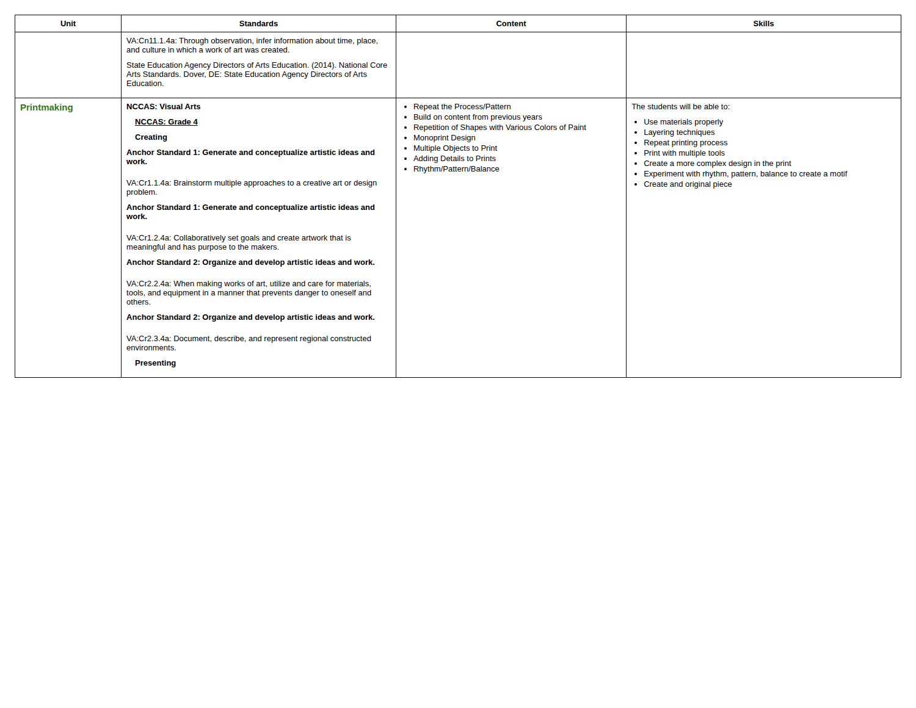| Unit | Standards | Content | Skills |
| --- | --- | --- | --- |
| | VA:Cn11.1.4a: Through observation, infer information about time, place, and culture in which a work of art was created. State Education Agency Directors of Arts Education. (2014). National Core Arts Standards. Dover, DE: State Education Agency Directors of Arts Education. | | |
| Printmaking | NCCAS: Visual Arts NCCAS: Grade 4 Creating Anchor Standard 1: Generate and conceptualize artistic ideas and work. VA:Cr1.1.4a: Brainstorm multiple approaches to a creative art or design problem. Anchor Standard 1: Generate and conceptualize artistic ideas and work. VA:Cr1.2.4a: Collaboratively set goals and create artwork that is meaningful and has purpose to the makers. Anchor Standard 2: Organize and develop artistic ideas and work. VA:Cr2.2.4a: When making works of art, utilize and care for materials, tools, and equipment in a manner that prevents danger to oneself and others. Anchor Standard 2: Organize and develop artistic ideas and work. VA:Cr2.3.4a: Document, describe, and represent regional constructed environments. Presenting | Repeat the Process/Pattern Build on content from previous years Repetition of Shapes with Various Colors of Paint Monoprint Design Multiple Objects to Print Adding Details to Prints Rhythm/Pattern/Balance | The students will be able to: Use materials properly Layering techniques Repeat printing process Print with multiple tools Create a more complex design in the print Experiment with rhythm, pattern, balance to create a motif Create and original piece |